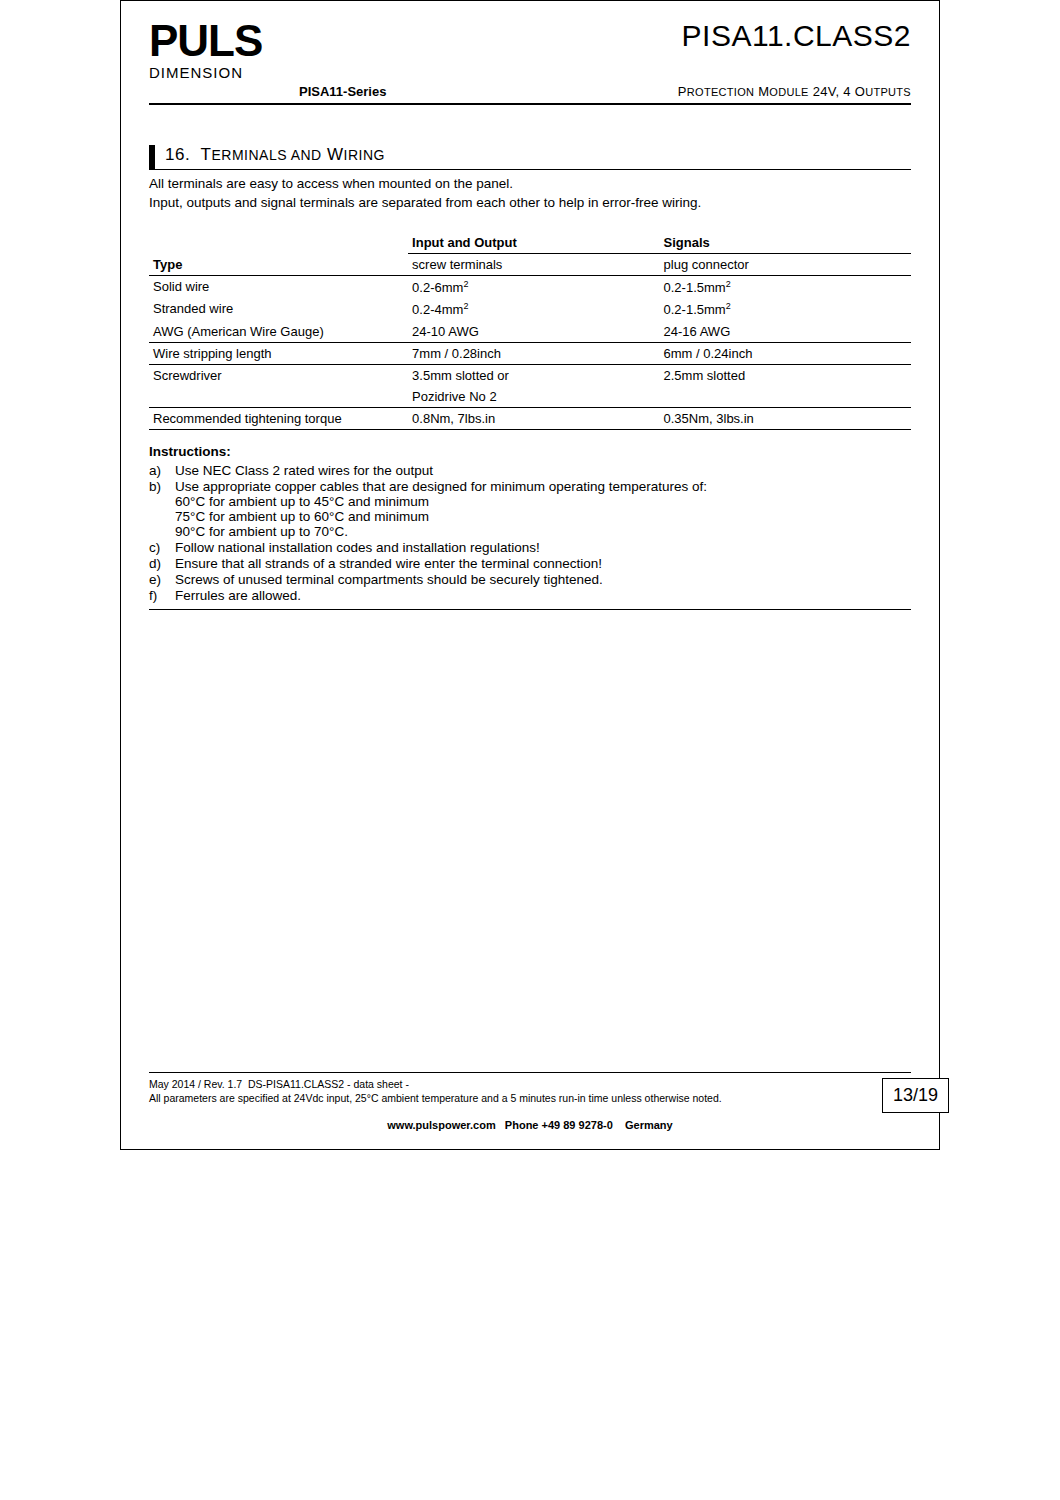PULS
DIMENSION
PISA11.CLASS2
PISA11-Series
PROTECTION MODULE 24V, 4 OUTPUTS
16. TERMINALS AND WIRING
All terminals are easy to access when mounted on the panel.
Input, outputs and signal terminals are separated from each other to help in error-free wiring.
| | Input and Output | Signals |
| --- | --- | --- |
| Type | screw terminals | plug connector |
| Solid wire | 0.2-6mm 2 | 0.2-1.5mm 2 |
| Stranded wire | 0.2-4mm 2 | 0.2-1.5mm 2 |
| AWG (American Wire Gauge) | 24-10 AWG | 24-16 AWG |
| Wire stripping length | 7mm / 0.28inch | 6mm / 0.24inch |
| Screwdriver | 3.5mm slotted or | 2.5mm slotted |
| | Pozidrive No 2 | |
| Recommended tightening torque | 0.8Nm, 7lbs.in | 0.35Nm, 3lbs.in |
Instructions:
a) Use NEC Class 2 rated wires for the output
b) Use appropriate copper cables that are designed for minimum operating temperatures of:
60°C for ambient up to 45°C and minimum
75°C for ambient up to 60°C and minimum
90°C for ambient up to 70°C.
c) Follow national installation codes and installation regulations!
d) Ensure that all strands of a stranded wire enter the terminal connection!
e) Screws of unused terminal compartments should be securely tightened.
f) Ferrules are allowed.
May 2014 / Rev. 1.7 DS-PISA11.CLASS2 - data sheet -
All parameters are specified at 24Vdc input, 25°C ambient temperature and a 5 minutes run-in time unless otherwise noted.
www.pulspower.com Phone +49 89 9278-0 Germany
13/19